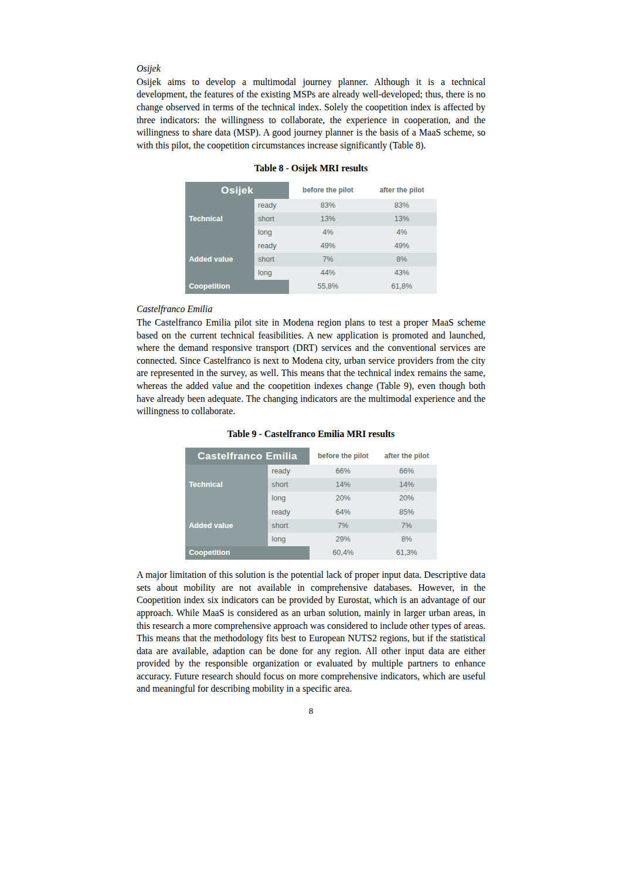Osijek
Osijek aims to develop a multimodal journey planner. Although it is a technical development, the features of the existing MSPs are already well-developed; thus, there is no change observed in terms of the technical index. Solely the coopetition index is affected by three indicators: the willingness to collaborate, the experience in cooperation, and the willingness to share data (MSP). A good journey planner is the basis of a MaaS scheme, so with this pilot, the coopetition circumstances increase significantly (Table 8).
Table 8 - Osijek MRI results
| Osijek | before the pilot | after the pilot |
| Technical | ready | 83% | 83% |
| short | 13% | 13% |
| long | 4% | 4% |
| Added value | ready | 49% | 49% |
| short | 7% | 8% |
| long | 44% | 43% |
| Coopetition | 55,8% | 61,8% |
Castelfranco Emilia
The Castelfranco Emilia pilot site in Modena region plans to test a proper MaaS scheme based on the current technical feasibilities. A new application is promoted and launched, where the demand responsive transport (DRT) services and the conventional services are connected. Since Castelfranco is next to Modena city, urban service providers from the city are represented in the survey, as well. This means that the technical index remains the same, whereas the added value and the coopetition indexes change (Table 9), even though both have already been adequate. The changing indicators are the multimodal experience and the willingness to collaborate.
Table 9 - Castelfranco Emilia MRI results
| Castelfranco Emilia | before the pilot | after the pilot |
| Technical | ready | 66% | 66% |
| short | 14% | 14% |
| long | 20% | 20% |
| Added value | ready | 64% | 85% |
| short | 7% | 7% |
| long | 29% | 8% |
| Coopetition | 60,4% | 61,3% |
A major limitation of this solution is the potential lack of proper input data. Descriptive data sets about mobility are not available in comprehensive databases. However, in the Coopetition index six indicators can be provided by Eurostat, which is an advantage of our approach. While MaaS is considered as an urban solution, mainly in larger urban areas, in this research a more comprehensive approach was considered to include other types of areas. This means that the methodology fits best to European NUTS2 regions, but if the statistical data are available, adaption can be done for any region. All other input data are either provided by the responsible organization or evaluated by multiple partners to enhance accuracy. Future research should focus on more comprehensive indicators, which are useful and meaningful for describing mobility in a specific area.
8